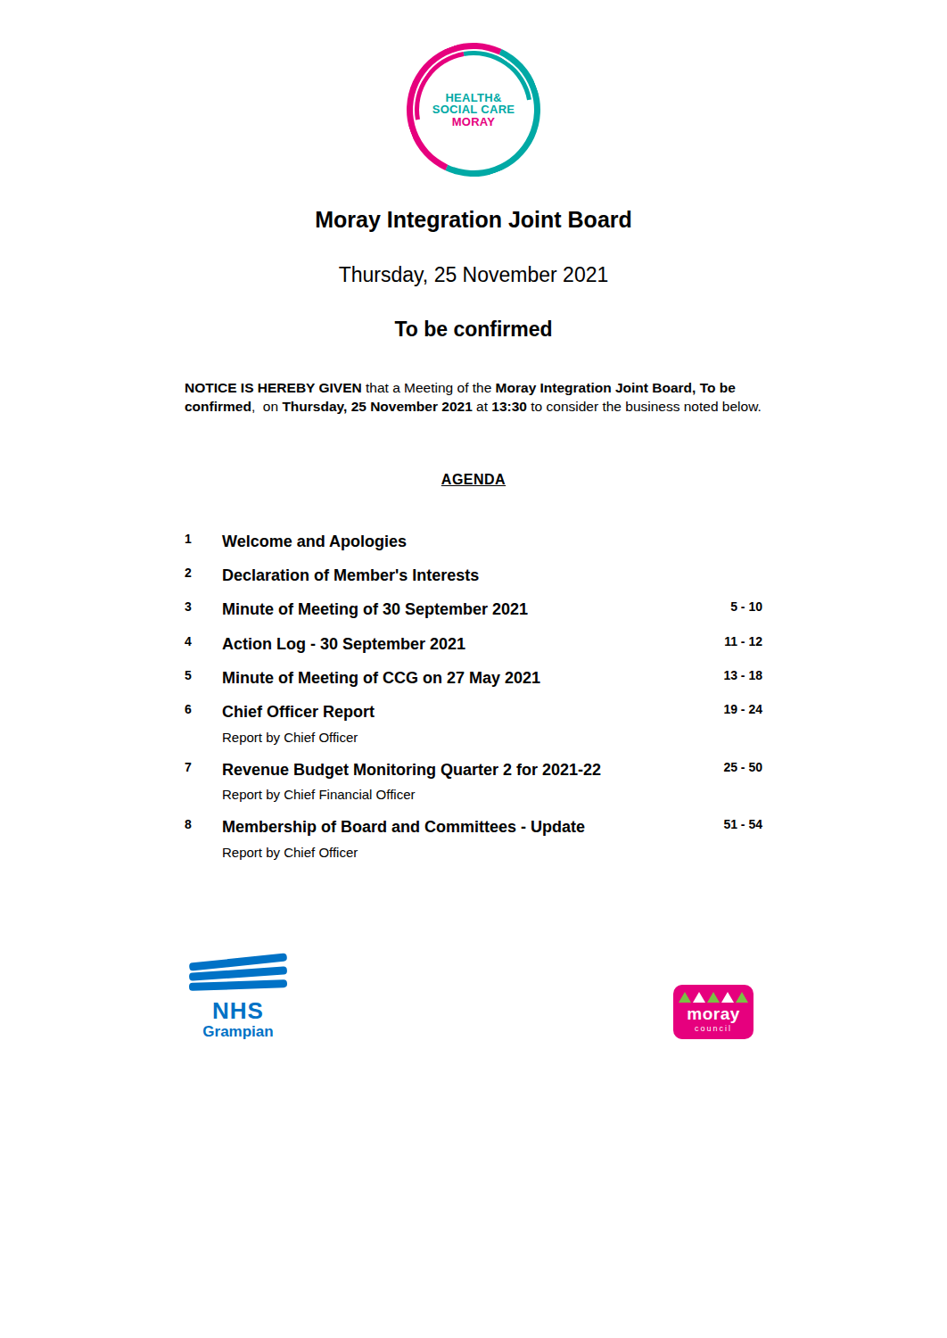HEALTH& SOCIAL CARE MORAY
Moray Integration Joint Board
Thursday, 25 November 2021
To be confirmed
NOTICE IS HEREBY GIVEN that a Meeting of the Moray Integration Joint Board, To be confirmed, on Thursday, 25 November 2021 at 13:30 to consider the business noted below.
AGENDA
| 1 | Welcome and Apologies | |
| 2 | Declaration of Member's Interests | |
| 3 | Minute of Meeting of 30 September 2021 | 5 - 10 |
| 4 | Action Log - 30 September 2021 | 11 - 12 |
| 5 | Minute of Meeting of CCG on 27 May 2021 | 13 - 18 |
| 6 | Chief Officer Report Report by Chief Officer | 19 - 24 |
| 7 | Revenue Budget Monitoring Quarter 2 for 2021-22 Report by Chief Financial Officer | 25 - 50 |
| 8 | Membership of Board and Committees - Update Report by Chief Officer | 51 - 54 |
NHS
Grampian
moray
council